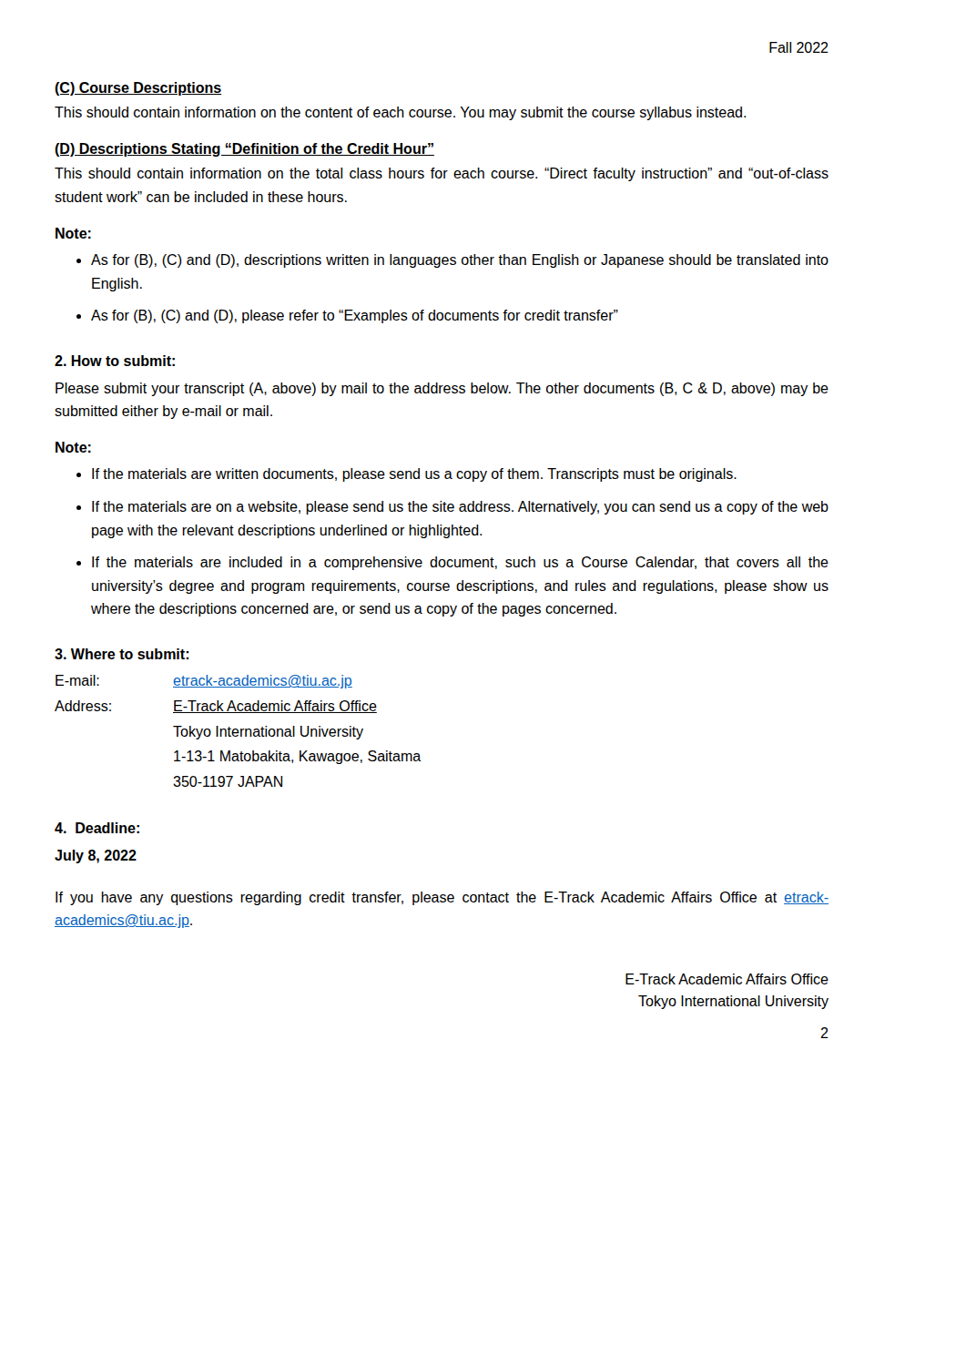Fall 2022
(C) Course Descriptions
This should contain information on the content of each course. You may submit the course syllabus instead.
(D) Descriptions Stating “Definition of the Credit Hour”
This should contain information on the total class hours for each course. “Direct faculty instruction” and “out-of-class student work” can be included in these hours.
Note:
As for (B), (C) and (D), descriptions written in languages other than English or Japanese should be translated into English.
As for (B), (C) and (D), please refer to “Examples of documents for credit transfer”
2. How to submit:
Please submit your transcript (A, above) by mail to the address below. The other documents (B, C & D, above) may be submitted either by e-mail or mail.
Note:
If the materials are written documents, please send us a copy of them. Transcripts must be originals.
If the materials are on a website, please send us the site address. Alternatively, you can send us a copy of the web page with the relevant descriptions underlined or highlighted.
If the materials are included in a comprehensive document, such us a Course Calendar, that covers all the university’s degree and program requirements, course descriptions, and rules and regulations, please show us where the descriptions concerned are, or send us a copy of the pages concerned.
3. Where to submit:
| E-mail: | etrack-academics@tiu.ac.jp |
| Address: | E-Track Academic Affairs Office |
| | Tokyo International University |
| | 1-13-1 Matobakita, Kawagoe, Saitama |
| | 350-1197 JAPAN |
4. Deadline:
July 8, 2022
If you have any questions regarding credit transfer, please contact the E-Track Academic Affairs Office at etrack-academics@tiu.ac.jp.
E-Track Academic Affairs Office
Tokyo International University
2